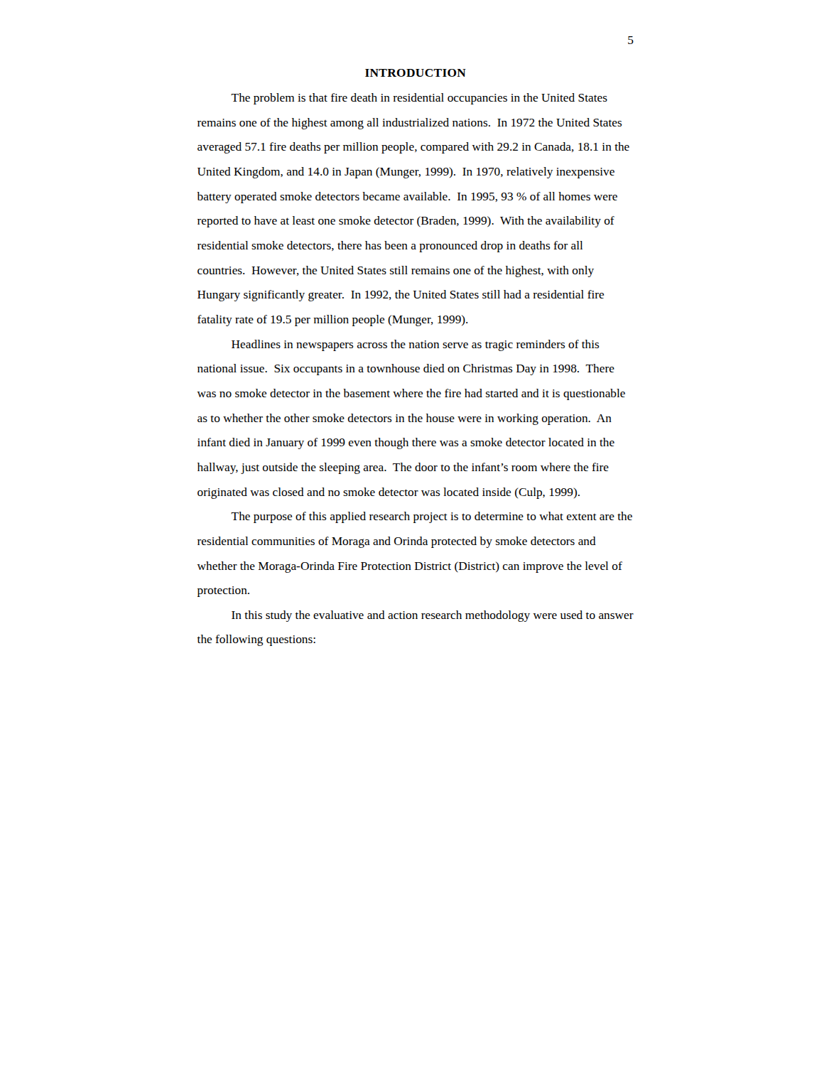5
INTRODUCTION
The problem is that fire death in residential occupancies in the United States remains one of the highest among all industrialized nations. In 1972 the United States averaged 57.1 fire deaths per million people, compared with 29.2 in Canada, 18.1 in the United Kingdom, and 14.0 in Japan (Munger, 1999). In 1970, relatively inexpensive battery operated smoke detectors became available. In 1995, 93 % of all homes were reported to have at least one smoke detector (Braden, 1999). With the availability of residential smoke detectors, there has been a pronounced drop in deaths for all countries. However, the United States still remains one of the highest, with only Hungary significantly greater. In 1992, the United States still had a residential fire fatality rate of 19.5 per million people (Munger, 1999).
Headlines in newspapers across the nation serve as tragic reminders of this national issue. Six occupants in a townhouse died on Christmas Day in 1998. There was no smoke detector in the basement where the fire had started and it is questionable as to whether the other smoke detectors in the house were in working operation. An infant died in January of 1999 even though there was a smoke detector located in the hallway, just outside the sleeping area. The door to the infant’s room where the fire originated was closed and no smoke detector was located inside (Culp, 1999).
The purpose of this applied research project is to determine to what extent are the residential communities of Moraga and Orinda protected by smoke detectors and whether the Moraga-Orinda Fire Protection District (District) can improve the level of protection.
In this study the evaluative and action research methodology were used to answer the following questions: